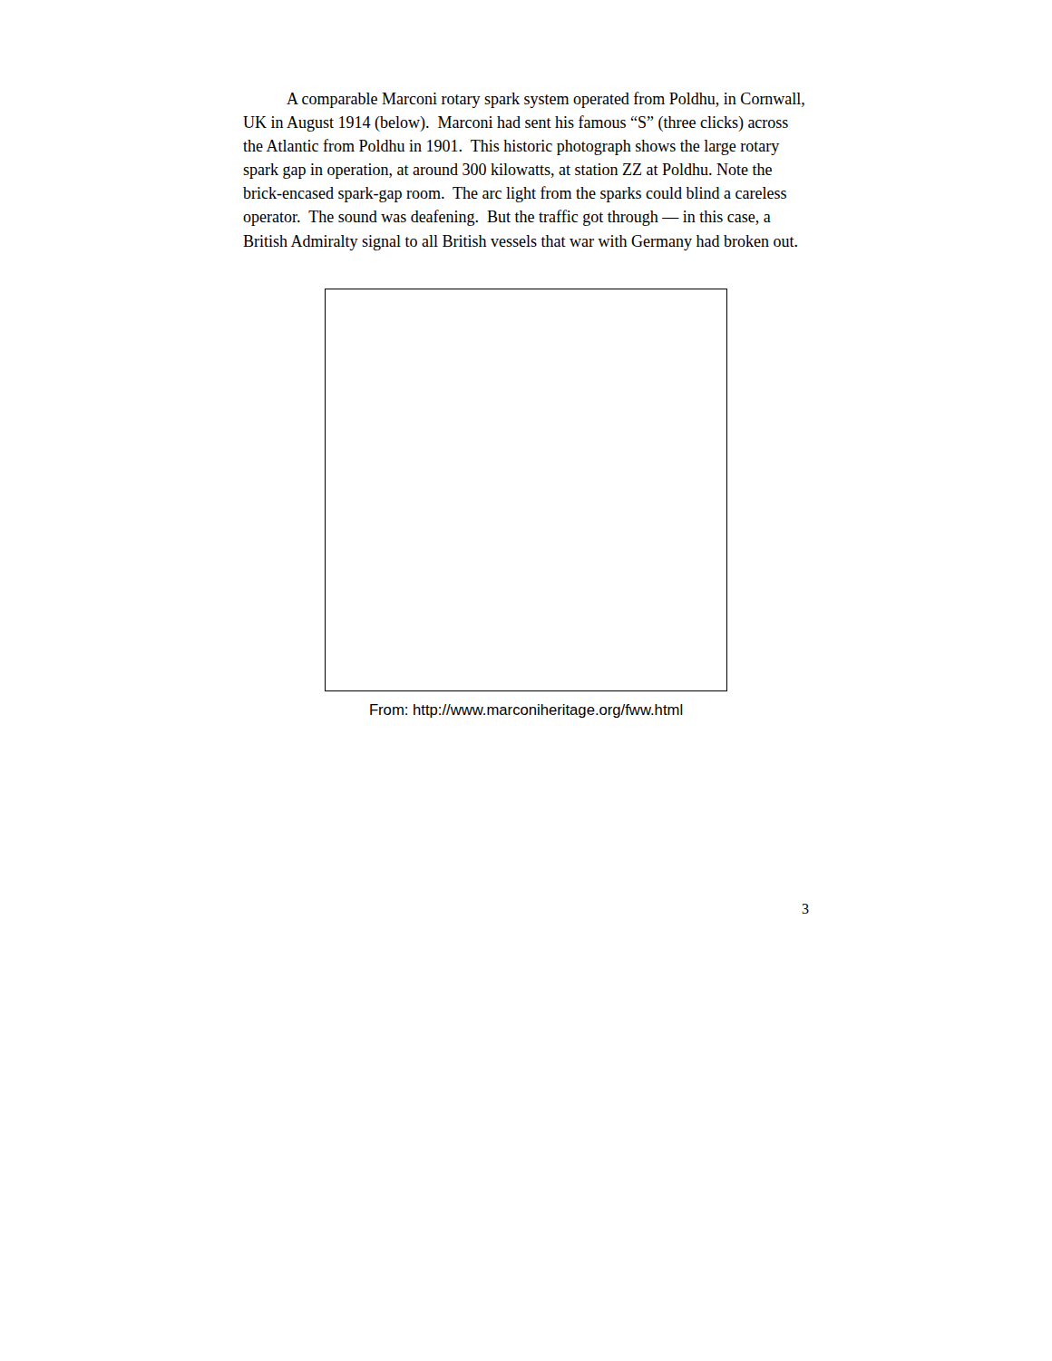A comparable Marconi rotary spark system operated from Poldhu, in Cornwall, UK in August 1914 (below). Marconi had sent his famous “S” (three clicks) across the Atlantic from Poldhu in 1901. This historic photograph shows the large rotary spark gap in operation, at around 300 kilowatts, at station ZZ at Poldhu. Note the brick-encased spark-gap room. The arc light from the sparks could blind a careless operator. The sound was deafening. But the traffic got through — in this case, a British Admiralty signal to all British vessels that war with Germany had broken out.
From: http://www.marconiheritage.org/fww.html
3